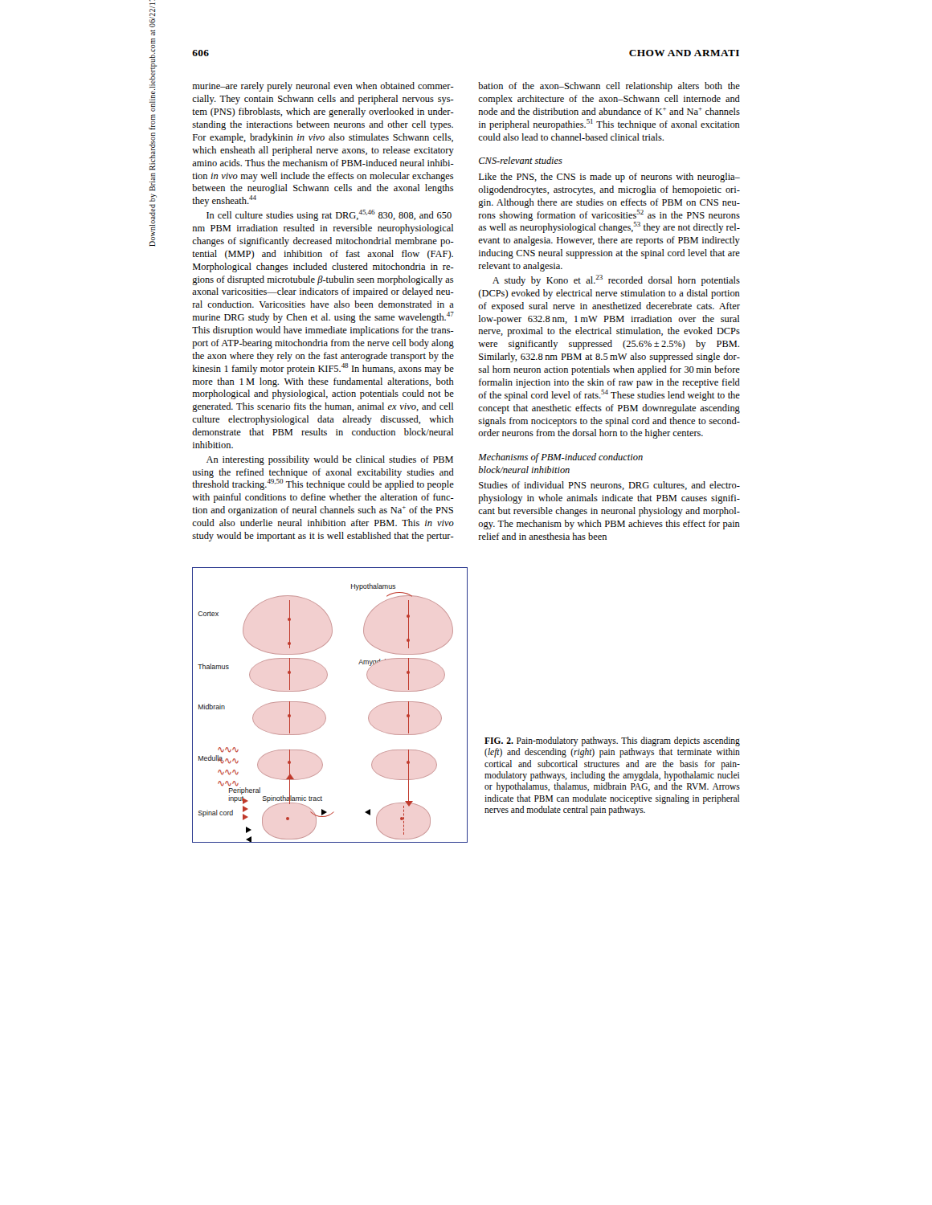Downloaded by Brian Richardson from online.liebertpub.com at 06/22/17. For personal use only.
606 CHOW AND ARMATI
murine–are rarely purely neuronal even when obtained commercially. They contain Schwann cells and peripheral nervous system (PNS) fibroblasts, which are generally overlooked in understanding the interactions between neurons and other cell types. For example, bradykinin in vivo also stimulates Schwann cells, which ensheath all peripheral nerve axons, to release excitatory amino acids. Thus the mechanism of PBM-induced neural inhibition in vivo may well include the effects on molecular exchanges between the neuroglial Schwann cells and the axonal lengths they ensheath.44
In cell culture studies using rat DRG,45,46 830, 808, and 650 nm PBM irradiation resulted in reversible neurophysiological changes of significantly decreased mitochondrial membrane potential (MMP) and inhibition of fast axonal flow (FAF). Morphological changes included clustered mitochondria in regions of disrupted microtubule β-tubulin seen morphologically as axonal varicosities—clear indicators of impaired or delayed neural conduction. Varicosities have also been demonstrated in a murine DRG study by Chen et al. using the same wavelength.47 This disruption would have immediate implications for the transport of ATP-bearing mitochondria from the nerve cell body along the axon where they rely on the fast anterograde transport by the kinesin 1 family motor protein KIF5.48 In humans, axons may be more than 1 M long. With these fundamental alterations, both morphological and physiological, action potentials could not be generated. This scenario fits the human, animal ex vivo, and cell culture electrophysiological data already discussed, which demonstrate that PBM results in conduction block/neural inhibition.
An interesting possibility would be clinical studies of PBM using the refined technique of axonal excitability studies and threshold tracking.49,50 This technique could be applied to people with painful conditions to define whether the alteration of function and organization of neural channels such as Na+ of the PNS could also underlie neural inhibition after PBM. This in vivo study would be important as it is well established that the perturbation of the axon–Schwann cell relationship alters both the complex architecture of the axon–Schwann cell internode and node and the distribution and abundance of K+ and Na+ channels in peripheral neuropathies.51 This technique of axonal excitation could also lead to channel-based clinical trials.
CNS-relevant studies
Like the PNS, the CNS is made up of neurons with neuroglia–oligodendrocytes, astrocytes, and microglia of hemopoietic origin. Although there are studies on effects of PBM on CNS neurons showing formation of varicosities52 as in the PNS neurons as well as neurophysiological changes,53 they are not directly relevant to analgesia. However, there are reports of PBM indirectly inducing CNS neural suppression at the spinal cord level that are relevant to analgesia.
A study by Kono et al.23 recorded dorsal horn potentials (DCPs) evoked by electrical nerve stimulation to a distal portion of exposed sural nerve in anesthetized decerebrate cats. After low-power 632.8 nm, 1 mW PBM irradiation over the sural nerve, proximal to the electrical stimulation, the evoked DCPs were significantly suppressed (25.6% ± 2.5%) by PBM. Similarly, 632.8 nm PBM at 8.5 mW also suppressed single dorsal horn neuron action potentials when applied for 30 min before formalin injection into the skin of raw paw in the receptive field of the spinal cord level of rats.54 These studies lend weight to the concept that anesthetic effects of PBM downregulate ascending signals from nociceptors to the spinal cord and thence to second-order neurons from the dorsal horn to the higher centers.
Mechanisms of PBM-induced conduction
block/neural inhibition
Studies of individual PNS neurons, DRG cultures, and electrophysiology in whole animals indicate that PBM causes significant but reversible changes in neuronal physiology and morphology. The mechanism by which PBM achieves this effect for pain relief and in anesthesia has been
Cortex Thalamus Midbrain Medulla Spinal cord Hypothalamus Amygdala PAG RVM Spinothalamic tract Peripheral
input
∿∿∿
∿∿∿
∿∿∿
∿∿∿
FIG. 2. Pain-modulatory pathways. This diagram depicts ascending (left) and descending (right) pain pathways that terminate within cortical and subcortical structures and are the basis for pain-modulatory pathways, including the amygdala, hypothalamic nuclei or hypothalamus, thalamus, midbrain PAG, and the RVM. Arrows indicate that PBM can modulate nociceptive signaling in peripheral nerves and modulate central pain pathways.